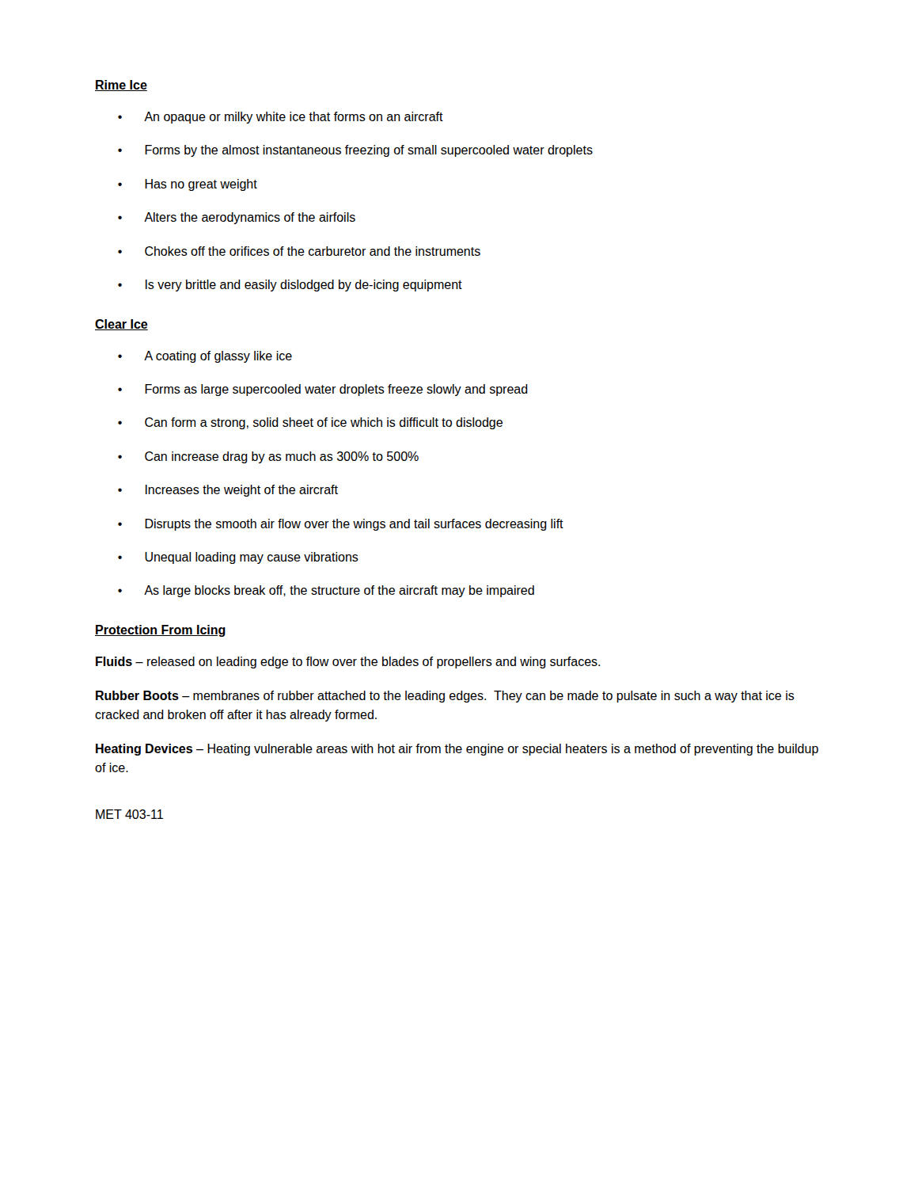Rime Ice
An opaque or milky white ice that forms on an aircraft
Forms by the almost instantaneous freezing of small supercooled water droplets
Has no great weight
Alters the aerodynamics of the airfoils
Chokes off the orifices of the carburetor and the instruments
Is very brittle and easily dislodged by de-icing equipment
Clear Ice
A coating of glassy like ice
Forms as large supercooled water droplets freeze slowly and spread
Can form a strong, solid sheet of ice which is difficult to dislodge
Can increase drag by as much as 300% to 500%
Increases the weight of the aircraft
Disrupts the smooth air flow over the wings and tail surfaces decreasing lift
Unequal loading may cause vibrations
As large blocks break off, the structure of the aircraft may be impaired
Protection From Icing
Fluids – released on leading edge to flow over the blades of propellers and wing surfaces.
Rubber Boots – membranes of rubber attached to the leading edges. They can be made to pulsate in such a way that ice is cracked and broken off after it has already formed.
Heating Devices – Heating vulnerable areas with hot air from the engine or special heaters is a method of preventing the buildup of ice.
MET 403-11